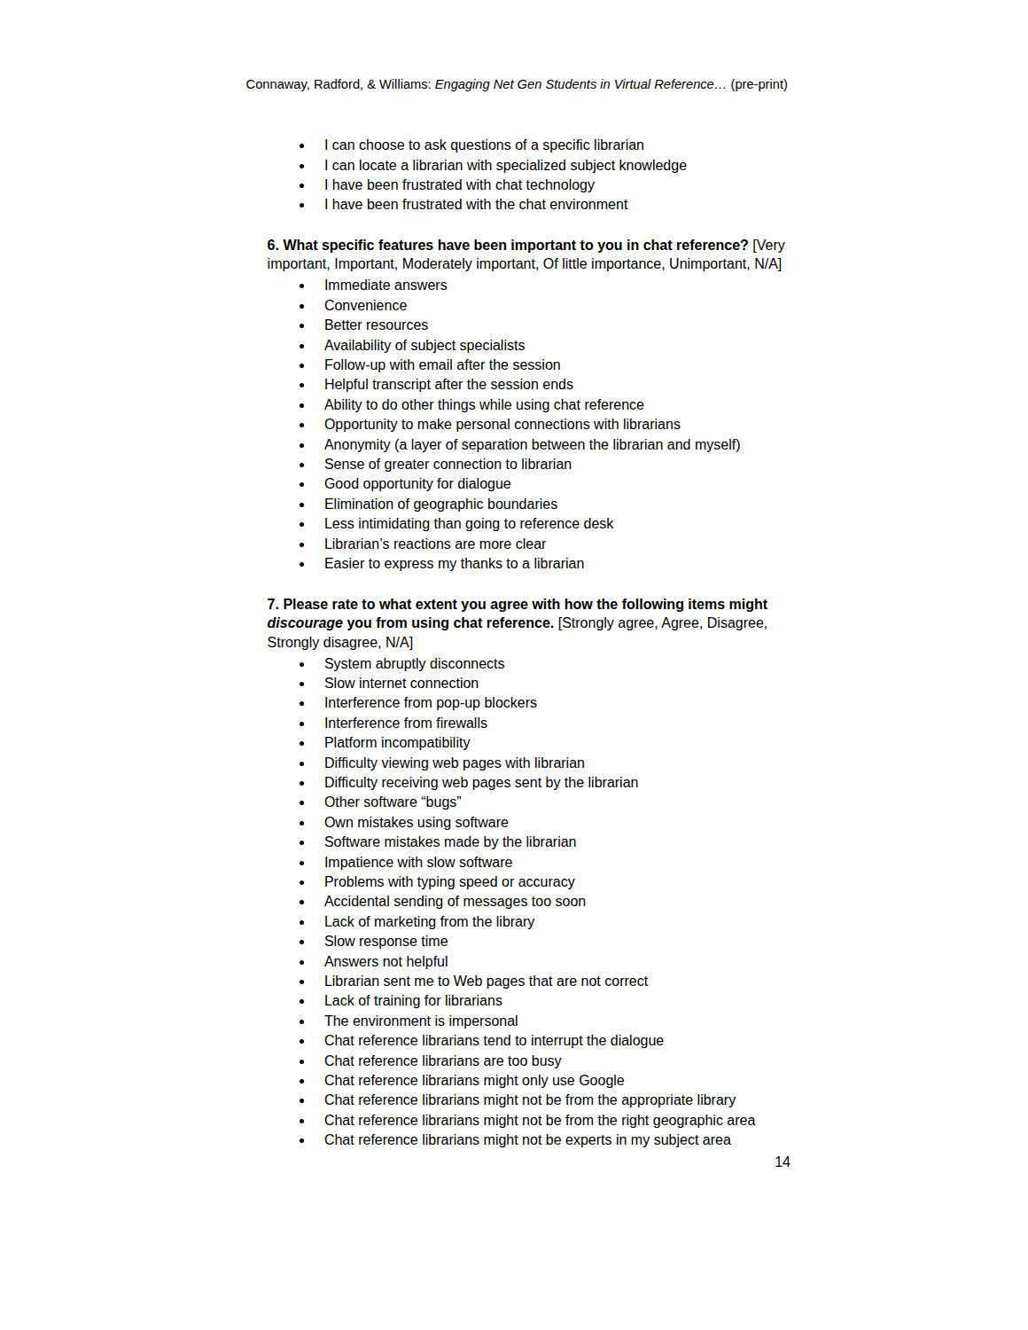Connaway, Radford, & Williams: Engaging Net Gen Students in Virtual Reference… (pre-print)
I can choose to ask questions of a specific librarian
I can locate a librarian with specialized subject knowledge
I have been frustrated with chat technology
I have been frustrated with the chat environment
6. What specific features have been important to you in chat reference? [Very important, Important, Moderately important, Of little importance, Unimportant, N/A]
Immediate answers
Convenience
Better resources
Availability of subject specialists
Follow-up with email after the session
Helpful transcript after the session ends
Ability to do other things while using chat reference
Opportunity to make personal connections with librarians
Anonymity (a layer of separation between the librarian and myself)
Sense of greater connection to librarian
Good opportunity for dialogue
Elimination of geographic boundaries
Less intimidating than going to reference desk
Librarian’s reactions are more clear
Easier to express my thanks to a librarian
7. Please rate to what extent you agree with how the following items might discourage you from using chat reference. [Strongly agree, Agree, Disagree, Strongly disagree, N/A]
System abruptly disconnects
Slow internet connection
Interference from pop-up blockers
Interference from firewalls
Platform incompatibility
Difficulty viewing web pages with librarian
Difficulty receiving web pages sent by the librarian
Other software “bugs”
Own mistakes using software
Software mistakes made by the librarian
Impatience with slow software
Problems with typing speed or accuracy
Accidental sending of messages too soon
Lack of marketing from the library
Slow response time
Answers not helpful
Librarian sent me to Web pages that are not correct
Lack of training for librarians
The environment is impersonal
Chat reference librarians tend to interrupt the dialogue
Chat reference librarians are too busy
Chat reference librarians might only use Google
Chat reference librarians might not be from the appropriate library
Chat reference librarians might not be from the right geographic area
Chat reference librarians might not be experts in my subject area
14